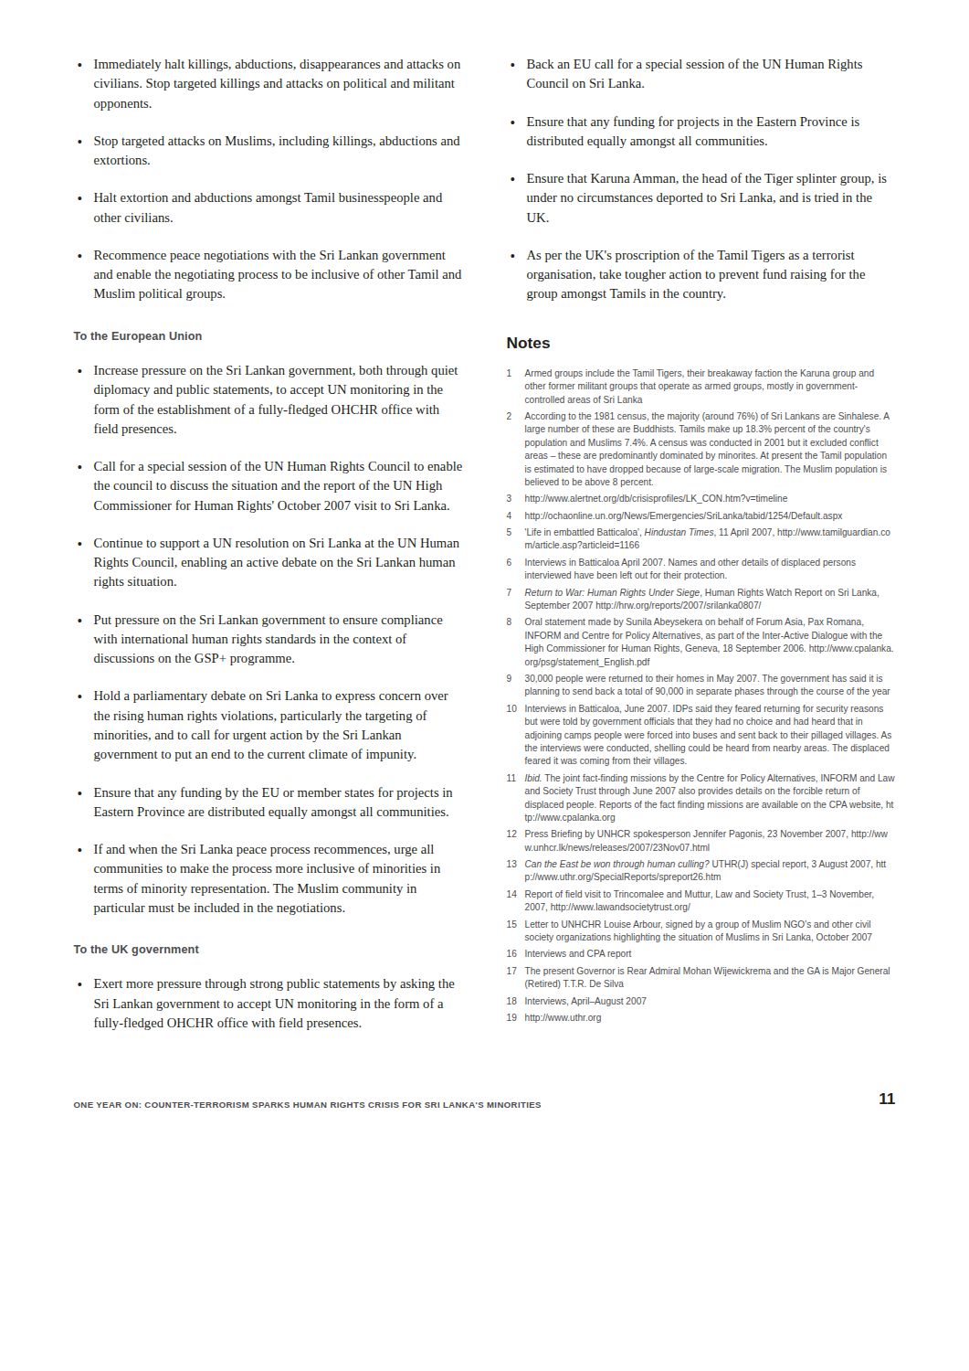Immediately halt killings, abductions, disappearances and attacks on civilians. Stop targeted killings and attacks on political and militant opponents.
Stop targeted attacks on Muslims, including killings, abductions and extortions.
Halt extortion and abductions amongst Tamil businesspeople and other civilians.
Recommence peace negotiations with the Sri Lankan government and enable the negotiating process to be inclusive of other Tamil and Muslim political groups.
To the European Union
Increase pressure on the Sri Lankan government, both through quiet diplomacy and public statements, to accept UN monitoring in the form of the establishment of a fully-fledged OHCHR office with field presences.
Call for a special session of the UN Human Rights Council to enable the council to discuss the situation and the report of the UN High Commissioner for Human Rights' October 2007 visit to Sri Lanka.
Continue to support a UN resolution on Sri Lanka at the UN Human Rights Council, enabling an active debate on the Sri Lankan human rights situation.
Put pressure on the Sri Lankan government to ensure compliance with international human rights standards in the context of discussions on the GSP+ programme.
Hold a parliamentary debate on Sri Lanka to express concern over the rising human rights violations, particularly the targeting of minorities, and to call for urgent action by the Sri Lankan government to put an end to the current climate of impunity.
Ensure that any funding by the EU or member states for projects in Eastern Province are distributed equally amongst all communities.
If and when the Sri Lanka peace process recommences, urge all communities to make the process more inclusive of minorities in terms of minority representation. The Muslim community in particular must be included in the negotiations.
To the UK government
Exert more pressure through strong public statements by asking the Sri Lankan government to accept UN monitoring in the form of a fully-fledged OHCHR office with field presences.
Back an EU call for a special session of the UN Human Rights Council on Sri Lanka.
Ensure that any funding for projects in the Eastern Province is distributed equally amongst all communities.
Ensure that Karuna Amman, the head of the Tiger splinter group, is under no circumstances deported to Sri Lanka, and is tried in the UK.
As per the UK's proscription of the Tamil Tigers as a terrorist organisation, take tougher action to prevent fund raising for the group amongst Tamils in the country.
Notes
Armed groups include the Tamil Tigers, their breakaway faction the Karuna group and other former militant groups that operate as armed groups, mostly in government-controlled areas of Sri Lanka
According to the 1981 census, the majority (around 76%) of Sri Lankans are Sinhalese. A large number of these are Buddhists. Tamils make up 18.3% percent of the country's population and Muslims 7.4%. A census was conducted in 2001 but it excluded conflict areas – these are predominantly dominated by minorites. At present the Tamil population is estimated to have dropped because of large-scale migration. The Muslim population is believed to be above 8 percent.
http://www.alertnet.org/db/crisisprofiles/LK_CON.htm?v=timeline
http://ochaonline.un.org/News/Emergencies/SriLanka/tabid/1254/Default.aspx
'Life in embattled Batticaloa', Hindustan Times, 11 April 2007, http://www.tamilguardian.com/article.asp?articleid=1166
Interviews in Batticaloa April 2007. Names and other details of displaced persons interviewed have been left out for their protection.
Return to War: Human Rights Under Siege, Human Rights Watch Report on Sri Lanka, September 2007 http://hrw.org/reports/2007/srilanka0807/
Oral statement made by Sunila Abeysekera on behalf of Forum Asia, Pax Romana, INFORM and Centre for Policy Alternatives, as part of the Inter-Active Dialogue with the High Commissioner for Human Rights, Geneva, 18 September 2006. http://www.cpalanka.org/psg/statement_English.pdf
30,000 people were returned to their homes in May 2007. The government has said it is planning to send back a total of 90,000 in separate phases through the course of the year
Interviews in Batticaloa, June 2007. IDPs said they feared returning for security reasons but were told by government officials that they had no choice and had heard that in adjoining camps people were forced into buses and sent back to their pillaged villages. As the interviews were conducted, shelling could be heard from nearby areas. The displaced feared it was coming from their villages.
Ibid. The joint fact-finding missions by the Centre for Policy Alternatives, INFORM and Law and Society Trust through June 2007 also provides details on the forcible return of displaced people. Reports of the fact finding missions are available on the CPA website, http://www.cpalanka.org
Press Briefing by UNHCR spokesperson Jennifer Pagonis, 23 November 2007, http://www.unhcr.lk/news/releases/2007/23Nov07.html
Can the East be won through human culling? UTHR(J) special report, 3 August 2007, http://www.uthr.org/SpecialReports/spreport26.htm
Report of field visit to Trincomalee and Muttur, Law and Society Trust, 1–3 November, 2007, http://www.lawandsocietytrust.org/
Letter to UNHCHR Louise Arbour, signed by a group of Muslim NGO's and other civil society organizations highlighting the situation of Muslims in Sri Lanka, October 2007
Interviews and CPA report
The present Governor is Rear Admiral Mohan Wijewickrema and the GA is Major General (Retired) T.T.R. De Silva
Interviews, April–August 2007
http://www.uthr.org
One year on: counter-terrorism sparks human rights crisis for Sri Lanka's minorities
11